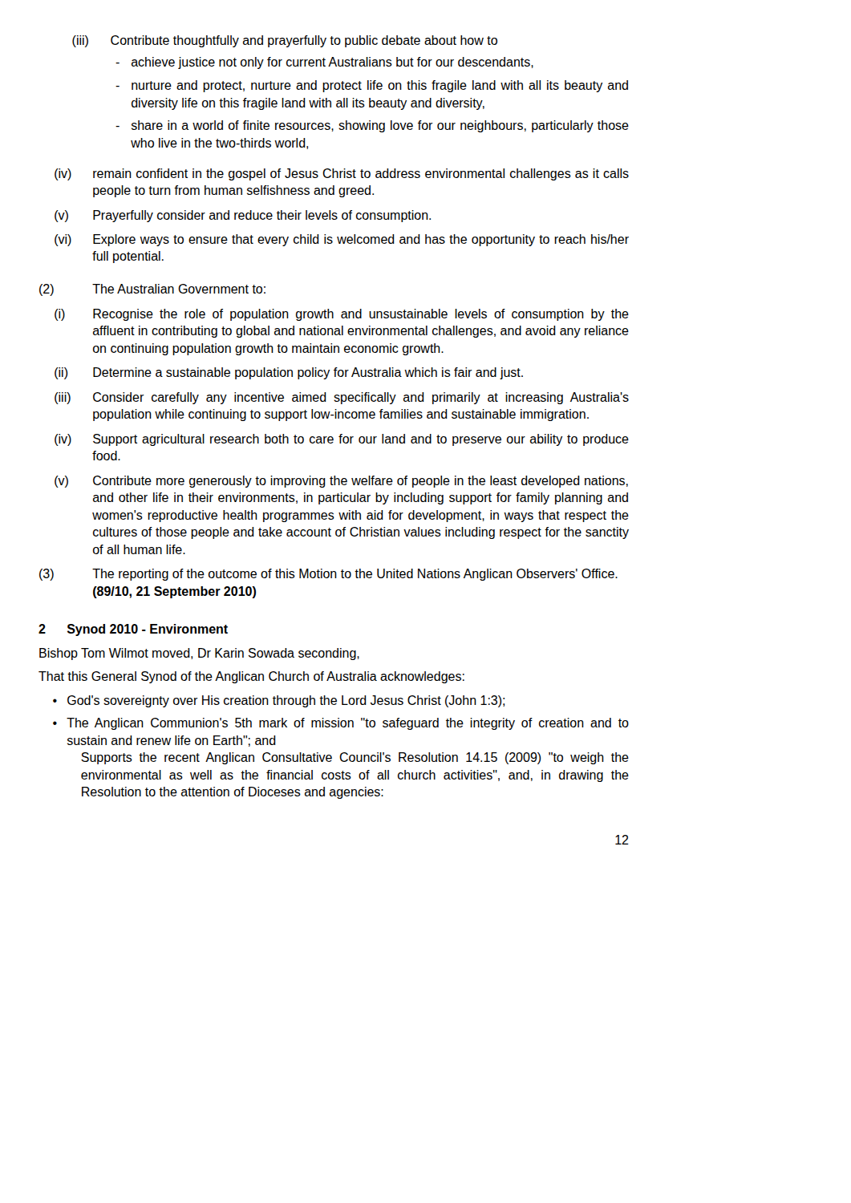(iii)
Contribute thoughtfully and prayerfully to public debate about how to
achieve justice not only for current Australians but for our descendants,
nurture and protect, nurture and protect life on this fragile land with all its beauty and diversity life on this fragile land with all its beauty and diversity,
share in a world of finite resources, showing love for our neighbours, particularly those who live in the two-thirds world,
(iv)
remain confident in the gospel of Jesus Christ to address environmental challenges as it calls people to turn from human selfishness and greed.
(v)
Prayerfully consider and reduce their levels of consumption.
(vi)
Explore ways to ensure that every child is welcomed and has the opportunity to reach his/her full potential.
(2)
The Australian Government to:
(i)
Recognise the role of population growth and unsustainable levels of consumption by the affluent in contributing to global and national environmental challenges, and avoid any reliance on continuing population growth to maintain economic growth.
(ii)
Determine a sustainable population policy for Australia which is fair and just.
(iii)
Consider carefully any incentive aimed specifically and primarily at increasing Australia's population while continuing to support low-income families and sustainable immigration.
(iv)
Support agricultural research both to care for our land and to preserve our ability to produce food.
(v)
Contribute more generously to improving the welfare of people in the least developed nations, and other life in their environments, in particular by including support for family planning and women's reproductive health programmes with aid for development, in ways that respect the cultures of those people and take account of Christian values including respect for the sanctity of all human life.
(3)
The reporting of the outcome of this Motion to the United Nations Anglican Observers' Office.
(89/10, 21 September 2010)
2 Synod 2010 - Environment
Bishop Tom Wilmot moved, Dr Karin Sowada seconding,
That this General Synod of the Anglican Church of Australia acknowledges:
God's sovereignty over His creation through the Lord Jesus Christ (John 1:3);
The Anglican Communion's 5th mark of mission "to safeguard the integrity of creation and to sustain and renew life on Earth"; and
Supports the recent Anglican Consultative Council's Resolution 14.15 (2009) "to weigh the environmental as well as the financial costs of all church activities", and, in drawing the Resolution to the attention of Dioceses and agencies:
12